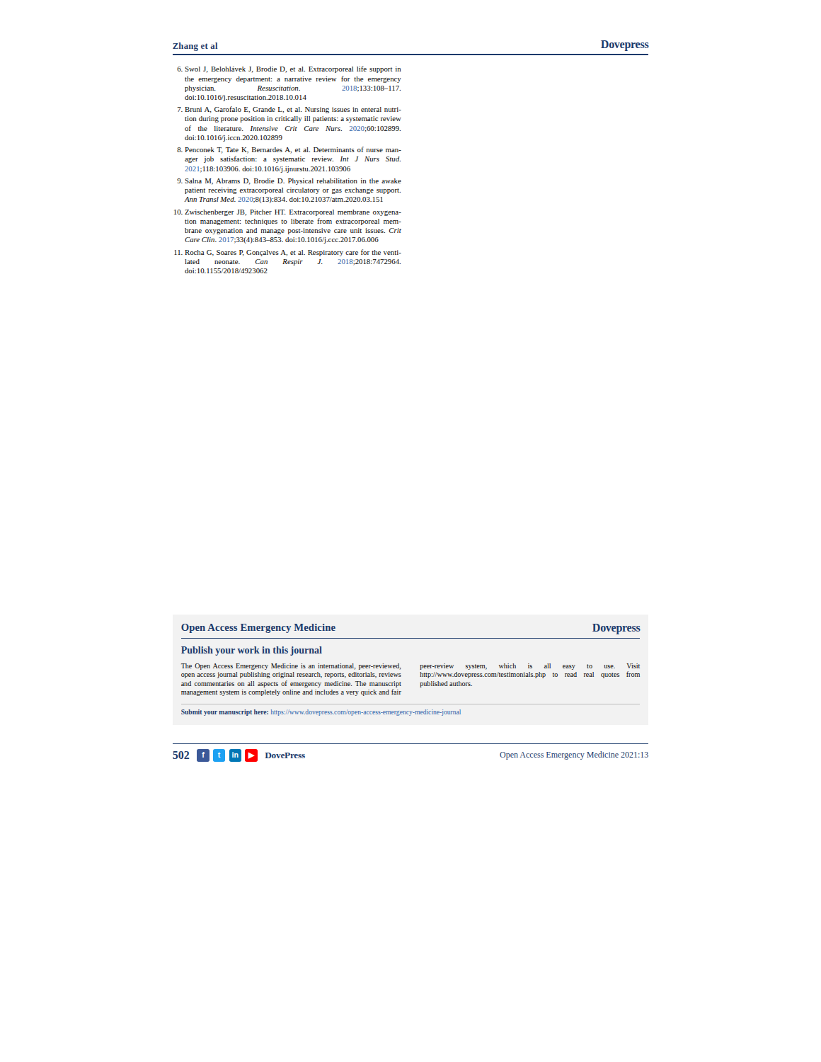Zhang et al
Dovepress
Swol J, Belohlávek J, Brodie D, et al. Extracorporeal life support in the emergency department: a narrative review for the emergency physician. Resuscitation. 2018;133:108–117. doi:10.1016/j.resuscitation.2018.10.014
Bruni A, Garofalo E, Grande L, et al. Nursing issues in enteral nutrition during prone position in critically ill patients: a systematic review of the literature. Intensive Crit Care Nurs. 2020;60:102899. doi:10.1016/j.iccn.2020.102899
Penconek T, Tate K, Bernardes A, et al. Determinants of nurse manager job satisfaction: a systematic review. Int J Nurs Stud. 2021;118:103906. doi:10.1016/j.ijnurstu.2021.103906
Salna M, Abrams D, Brodie D. Physical rehabilitation in the awake patient receiving extracorporeal circulatory or gas exchange support. Ann Transl Med. 2020;8(13):834. doi:10.21037/atm.2020.03.151
Zwischenberger JB, Pitcher HT. Extracorporeal membrane oxygenation management: techniques to liberate from extracorporeal membrane oxygenation and manage post-intensive care unit issues. Crit Care Clin. 2017;33(4):843–853. doi:10.1016/j.ccc.2017.06.006
Rocha G, Soares P, Gonçalves A, et al. Respiratory care for the ventilated neonate. Can Respir J. 2018;2018:7472964. doi:10.1155/2018/4923062
Open Access Emergency Medicine
Dovepress
Publish your work in this journal
The Open Access Emergency Medicine is an international, peer-reviewed, open access journal publishing original research, reports, editorials, reviews and commentaries on all aspects of emergency medicine. The manuscript management system is completely online and includes a very quick and fair peer-review system, which is all easy to use. Visit http://www.dovepress.com/testimonials.php to read real quotes from published authors.
Submit your manuscript here: https://www.dovepress.com/open-access-emergency-medicine-journal
502
f t in ▶
DovePress
Open Access Emergency Medicine 2021:13